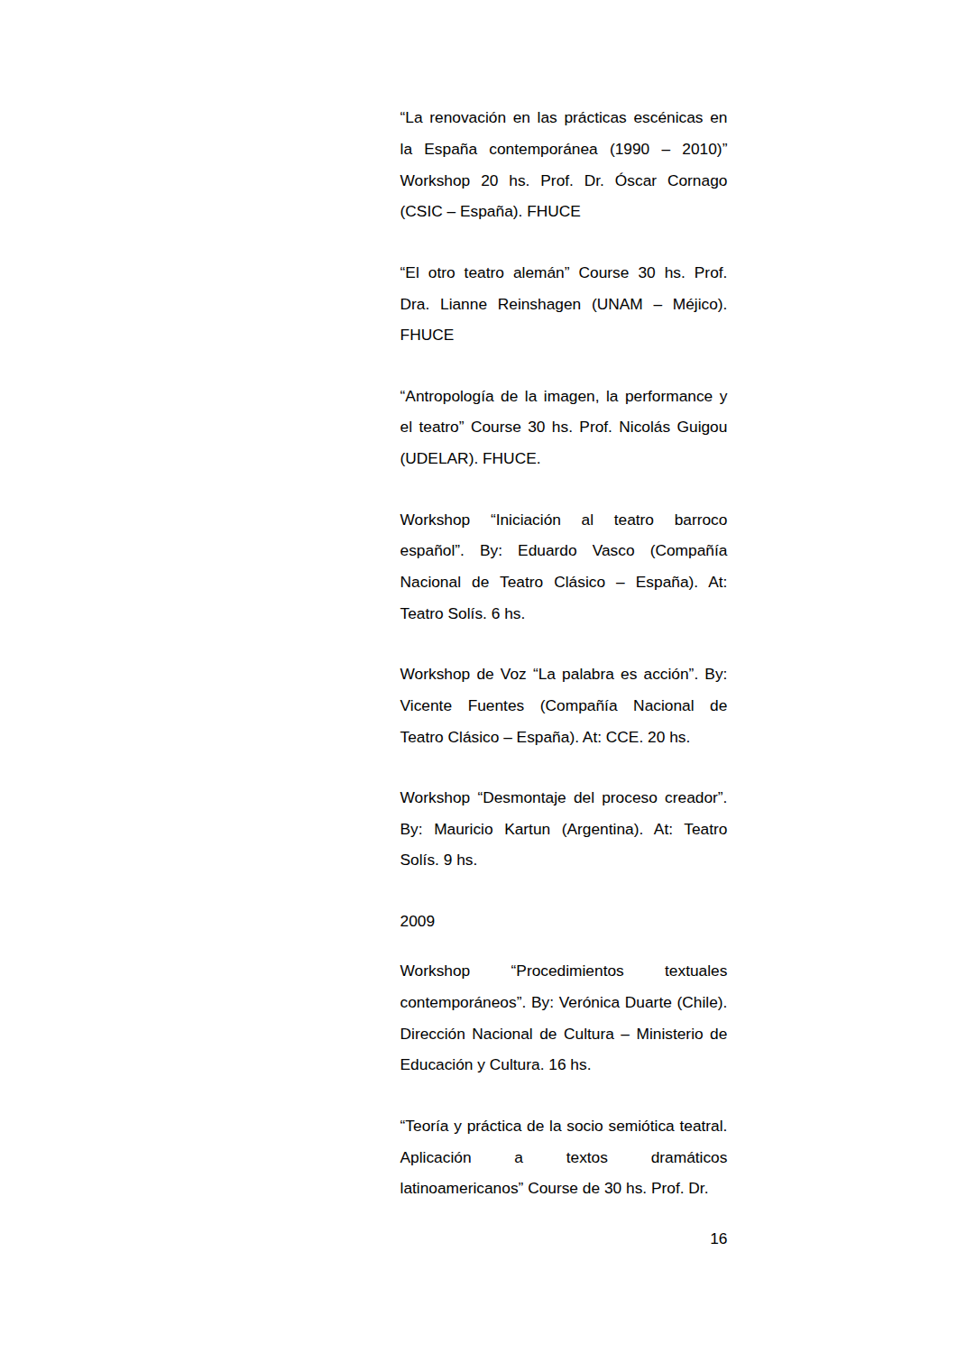“La renovación en las prácticas escénicas en la España contemporánea (1990 – 2010)” Workshop 20 hs. Prof. Dr. Óscar Cornago (CSIC – España). FHUCE
“El otro teatro alemán” Course 30 hs. Prof. Dra. Lianne Reinshagen (UNAM – Méjico). FHUCE
“Antropología de la imagen, la performance y el teatro” Course 30 hs. Prof. Nicolás Guigou (UDELAR). FHUCE.
Workshop “Iniciación al teatro barroco español”. By: Eduardo Vasco (Compañía Nacional de Teatro Clásico – España). At: Teatro Solís. 6 hs.
Workshop de Voz “La palabra es acción”. By: Vicente Fuentes (Compañía Nacional de Teatro Clásico – España). At: CCE. 20 hs.
Workshop “Desmontaje del proceso creador”. By: Mauricio Kartun (Argentina). At: Teatro Solís. 9 hs.
2009
Workshop “Procedimientos textuales contemporáneos”. By: Verónica Duarte (Chile). Dirección Nacional de Cultura – Ministerio de Educación y Cultura. 16 hs.
“Teoría y práctica de la socio semiótica teatral. Aplicación a textos dramáticos latinoamericanos” Course de 30 hs. Prof. Dr.
16